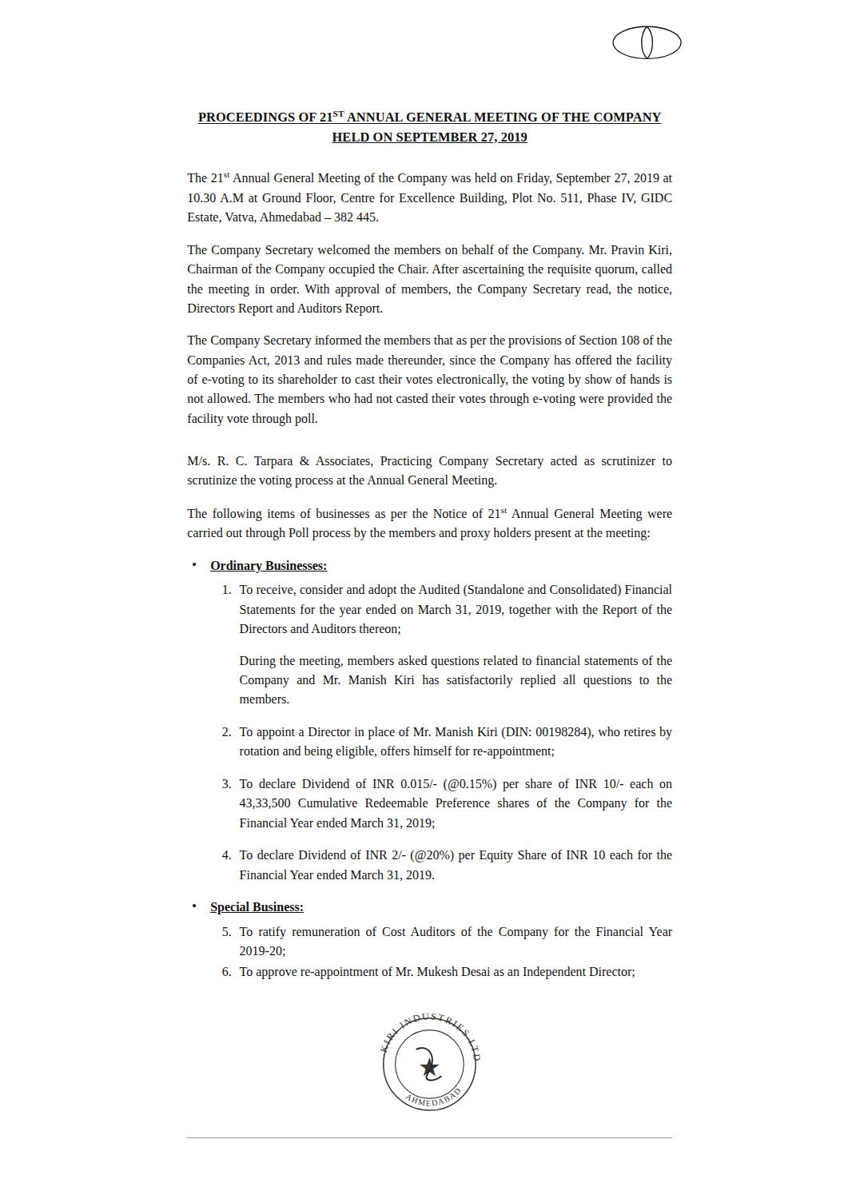PROCEEDINGS OF 21ST ANNUAL GENERAL MEETING OF THE COMPANY HELD ON SEPTEMBER 27, 2019
The 21st Annual General Meeting of the Company was held on Friday, September 27, 2019 at 10.30 A.M at Ground Floor, Centre for Excellence Building, Plot No. 511, Phase IV, GIDC Estate, Vatva, Ahmedabad – 382 445.
The Company Secretary welcomed the members on behalf of the Company. Mr. Pravin Kiri, Chairman of the Company occupied the Chair. After ascertaining the requisite quorum, called the meeting in order. With approval of members, the Company Secretary read, the notice, Directors Report and Auditors Report.
The Company Secretary informed the members that as per the provisions of Section 108 of the Companies Act, 2013 and rules made thereunder, since the Company has offered the facility of e-voting to its shareholder to cast their votes electronically, the voting by show of hands is not allowed. The members who had not casted their votes through e-voting were provided the facility vote through poll.
M/s. R. C. Tarpara & Associates, Practicing Company Secretary acted as scrutinizer to scrutinize the voting process at the Annual General Meeting.
The following items of businesses as per the Notice of 21st Annual General Meeting were carried out through Poll process by the members and proxy holders present at the meeting:
Ordinary Businesses:
To receive, consider and adopt the Audited (Standalone and Consolidated) Financial Statements for the year ended on March 31, 2019, together with the Report of the Directors and Auditors thereon;
During the meeting, members asked questions related to financial statements of the Company and Mr. Manish Kiri has satisfactorily replied all questions to the members.
To appoint a Director in place of Mr. Manish Kiri (DIN: 00198284), who retires by rotation and being eligible, offers himself for re-appointment;
To declare Dividend of INR 0.015/- (@0.15%) per share of INR 10/- each on 43,33,500 Cumulative Redeemable Preference shares of the Company for the Financial Year ended March 31, 2019;
To declare Dividend of INR 2/- (@20%) per Equity Share of INR 10 each for the Financial Year ended March 31, 2019.
Special Business:
To ratify remuneration of Cost Auditors of the Company for the Financial Year 2019-20;
To approve re-appointment of Mr. Mukesh Desai as an Independent Director;
KIRI INDUSTRIES LTD AHMEDABAD ★